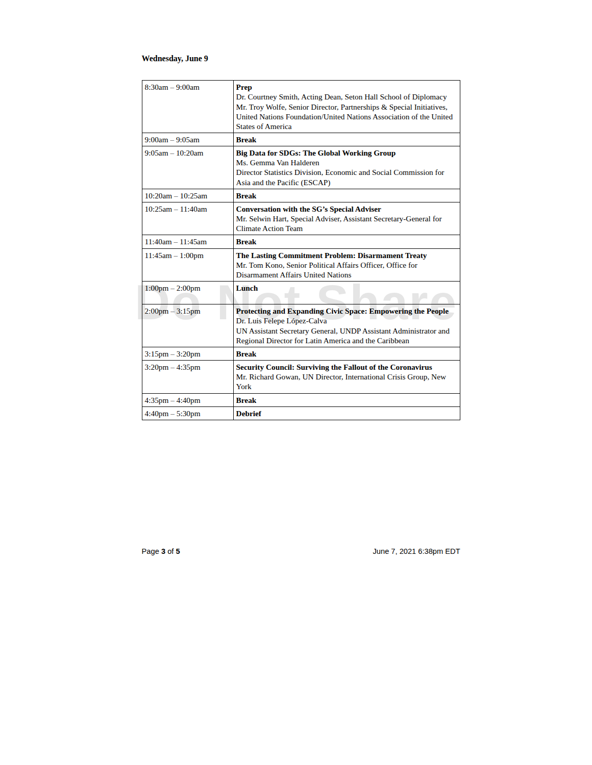Do Not Share
Wednesday, June 9
| 8:30am – 9:00am | Prep Dr. Courtney Smith, Acting Dean, Seton Hall School of Diplomacy Mr. Troy Wolfe, Senior Director, Partnerships & Special Initiatives, United Nations Foundation/United Nations Association of the United States of America |
| 9:00am – 9:05am | Break |
| 9:05am – 10:20am | Big Data for SDGs: The Global Working Group Ms. Gemma Van Halderen Director Statistics Division, Economic and Social Commission for Asia and the Pacific (ESCAP) |
| 10:20am – 10:25am | Break |
| 10:25am – 11:40am | Conversation with the SG’s Special Adviser Mr. Selwin Hart, Special Adviser, Assistant Secretary-General for Climate Action Team |
| 11:40am – 11:45am | Break |
| 11:45am – 1:00pm | The Lasting Commitment Problem: Disarmament Treaty Mr. Tom Kono, Senior Political Affairs Officer, Office for Disarmament Affairs United Nations |
| 1:00pm – 2:00pm | Lunch |
| 2:00pm – 3:15pm | Protecting and Expanding Civic Space: Empowering the People Dr. Luis Felepe López-Calva UN Assistant Secretary General, UNDP Assistant Administrator and Regional Director for Latin America and the Caribbean |
| 3:15pm – 3:20pm | Break |
| 3:20pm – 4:35pm | Security Council: Surviving the Fallout of the Coronavirus Mr. Richard Gowan, UN Director, International Crisis Group, New York |
| 4:35pm – 4:40pm | Break |
| 4:40pm – 5:30pm | Debrief |
Page 3 of 5
June 7, 2021 6:38pm EDT